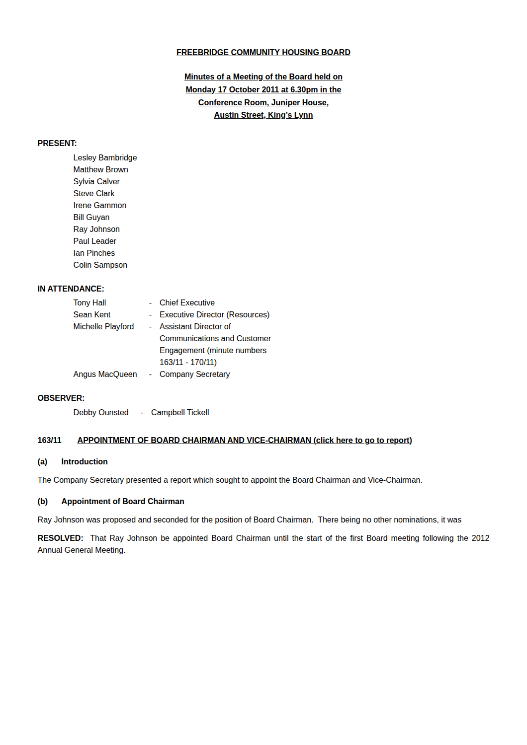FREEBRIDGE COMMUNITY HOUSING BOARD
Minutes of a Meeting of the Board held on
Monday 17 October 2011 at 6.30pm in the
Conference Room, Juniper House,
Austin Street, King’s Lynn
PRESENT:
Lesley Bambridge
Matthew Brown
Sylvia Calver
Steve Clark
Irene Gammon
Bill Guyan
Ray Johnson
Paul Leader
Ian Pinches
Colin Sampson
IN ATTENDANCE:
| Tony Hall | - | Chief Executive |
| Sean Kent | - | Executive Director (Resources) |
| Michelle Playford | - | Assistant Director of Communications and Customer Engagement (minute numbers 163/11 - 170/11) |
| Angus MacQueen | - | Company Secretary |
OBSERVER:
| Debby Ounsted | - | Campbell Tickell |
163/11 APPOINTMENT OF BOARD CHAIRMAN AND VICE-CHAIRMAN (click here to go to report)
(a) Introduction
The Company Secretary presented a report which sought to appoint the Board Chairman and Vice-Chairman.
(b) Appointment of Board Chairman
Ray Johnson was proposed and seconded for the position of Board Chairman. There being no other nominations, it was
RESOLVED: That Ray Johnson be appointed Board Chairman until the start of the first Board meeting following the 2012 Annual General Meeting.